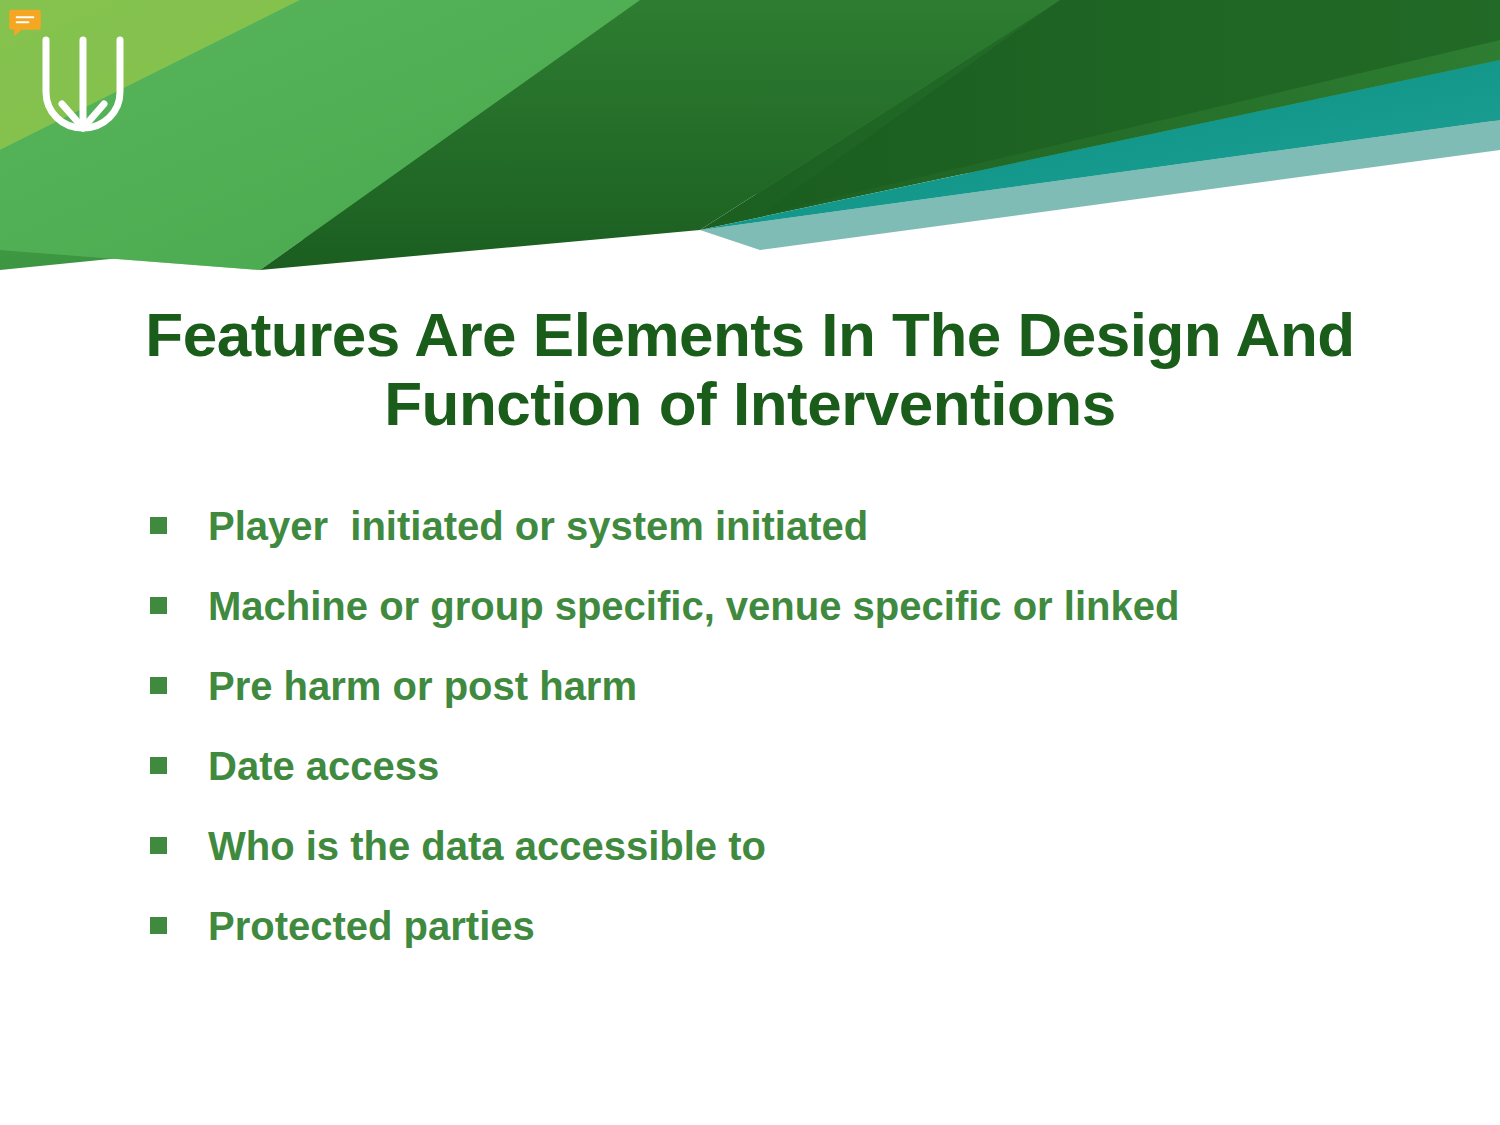Features Are Elements In The Design And Function of Interventions
Player initiated or system initiated
Machine or group specific, venue specific or linked
Pre harm or post harm
Date access
Who is the data accessible to
Protected parties